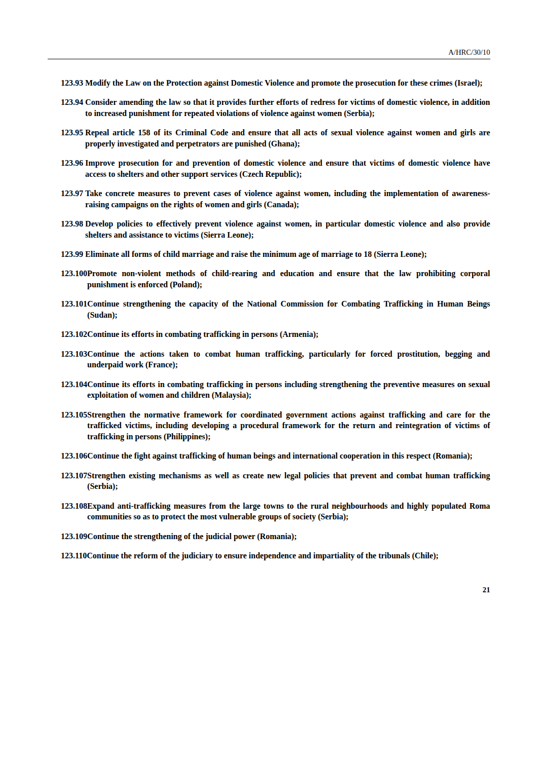A/HRC/30/10
123.93
Modify the Law on the Protection against Domestic Violence and promote the prosecution for these crimes (Israel);
123.94
Consider amending the law so that it provides further efforts of redress for victims of domestic violence, in addition to increased punishment for repeated violations of violence against women (Serbia);
123.95
Repeal article 158 of its Criminal Code and ensure that all acts of sexual violence against women and girls are properly investigated and perpetrators are punished (Ghana);
123.96
Improve prosecution for and prevention of domestic violence and ensure that victims of domestic violence have access to shelters and other support services (Czech Republic);
123.97
Take concrete measures to prevent cases of violence against women, including the implementation of awareness-raising campaigns on the rights of women and girls (Canada);
123.98
Develop policies to effectively prevent violence against women, in particular domestic violence and also provide shelters and assistance to victims (Sierra Leone);
123.99
Eliminate all forms of child marriage and raise the minimum age of marriage to 18 (Sierra Leone);
123.100
Promote non-violent methods of child-rearing and education and ensure that the law prohibiting corporal punishment is enforced (Poland);
123.101
Continue strengthening the capacity of the National Commission for Combating Trafficking in Human Beings (Sudan);
123.102
Continue its efforts in combating trafficking in persons (Armenia);
123.103
Continue the actions taken to combat human trafficking, particularly for forced prostitution, begging and underpaid work (France);
123.104
Continue its efforts in combating trafficking in persons including strengthening the preventive measures on sexual exploitation of women and children (Malaysia);
123.105
Strengthen the normative framework for coordinated government actions against trafficking and care for the trafficked victims, including developing a procedural framework for the return and reintegration of victims of trafficking in persons (Philippines);
123.106
Continue the fight against trafficking of human beings and international cooperation in this respect (Romania);
123.107
Strengthen existing mechanisms as well as create new legal policies that prevent and combat human trafficking (Serbia);
123.108
Expand anti-trafficking measures from the large towns to the rural neighbourhoods and highly populated Roma communities so as to protect the most vulnerable groups of society (Serbia);
123.109
Continue the strengthening of the judicial power (Romania);
123.110
Continue the reform of the judiciary to ensure independence and impartiality of the tribunals (Chile);
21